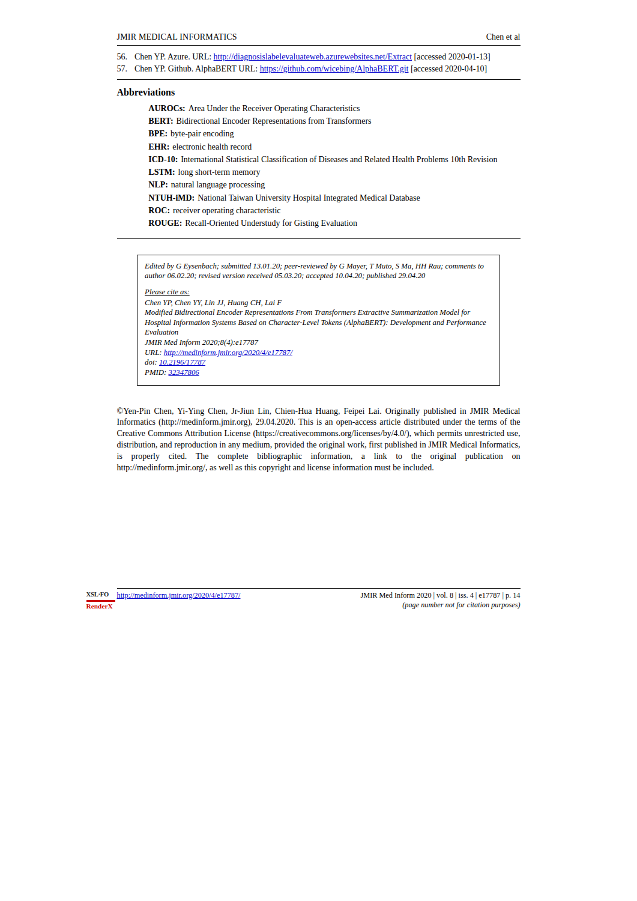JMIR MEDICAL INFORMATICS Chen et al
56. Chen YP. Azure. URL: http://diagnosislabelevaluateweb.azurewebsites.net/Extract [accessed 2020-01-13]
57. Chen YP. Github. AlphaBERT URL: https://github.com/wicebing/AlphaBERT.git [accessed 2020-04-10]
Abbreviations
AUROCs:
Area Under the Receiver Operating Characteristics
BERT:
Bidirectional Encoder Representations from Transformers
BPE:
byte-pair encoding
EHR:
electronic health record
ICD-10:
International Statistical Classification of Diseases and Related Health Problems 10th Revision
LSTM:
long short-term memory
NLP:
natural language processing
NTUH-iMD:
National Taiwan University Hospital Integrated Medical Database
ROC:
receiver operating characteristic
ROUGE:
Recall-Oriented Understudy for Gisting Evaluation
Edited by G Eysenbach; submitted 13.01.20; peer-reviewed by G Mayer, T Muto, S Ma, HH Rau; comments to author 06.02.20; revised version received 05.03.20; accepted 10.04.20; published 29.04.20
Please cite as:
Chen YP, Chen YY, Lin JJ, Huang CH, Lai F
Modified Bidirectional Encoder Representations From Transformers Extractive Summarization Model for Hospital Information Systems Based on Character-Level Tokens (AlphaBERT): Development and Performance Evaluation
JMIR Med Inform 2020;8(4):e17787
URL: http://medinform.jmir.org/2020/4/e17787/
doi: 10.2196/17787
PMID: 32347806
©Yen-Pin Chen, Yi-Ying Chen, Jr-Jiun Lin, Chien-Hua Huang, Feipei Lai. Originally published in JMIR Medical Informatics (http://medinform.jmir.org), 29.04.2020. This is an open-access article distributed under the terms of the Creative Commons Attribution License (https://creativecommons.org/licenses/by/4.0/), which permits unrestricted use, distribution, and reproduction in any medium, provided the original work, first published in JMIR Medical Informatics, is properly cited. The complete bibliographic information, a link to the original publication on http://medinform.jmir.org/, as well as this copyright and license information must be included.
http://medinform.jmir.org/2020/4/e17787/
JMIR Med Inform 2020 | vol. 8 | iss. 4 | e17787 | p. 14
(page number not for citation purposes)
XSL·FO
RenderX